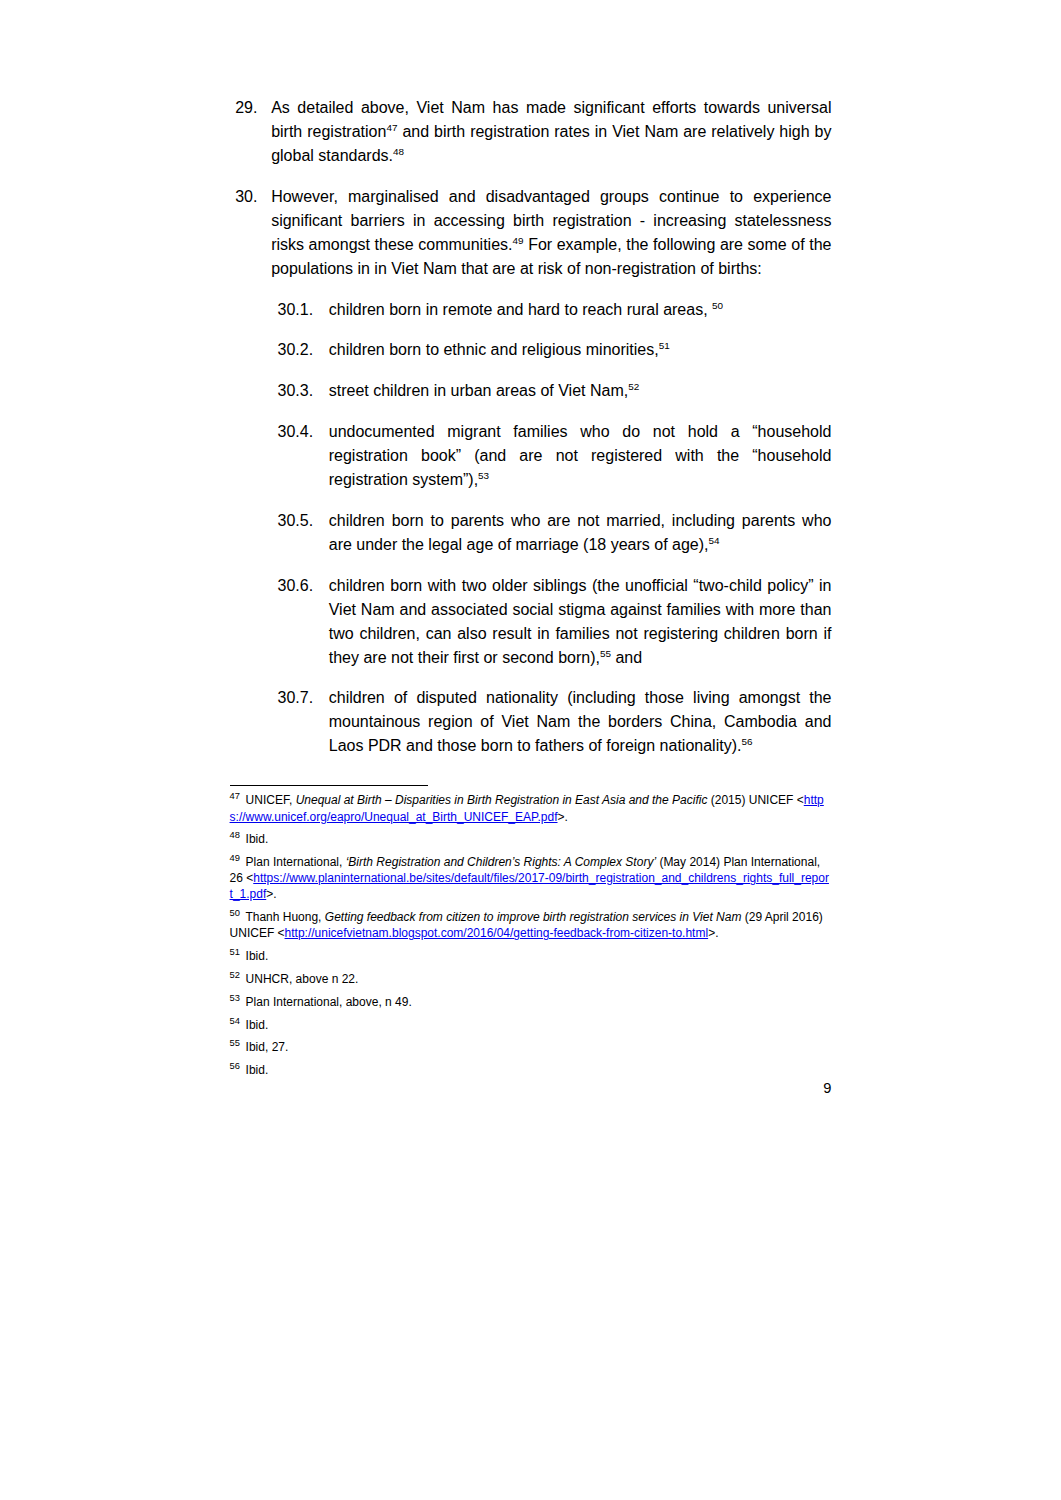29.
As detailed above, Viet Nam has made significant efforts towards universal birth registration47 and birth registration rates in Viet Nam are relatively high by global standards.48
30.
However, marginalised and disadvantaged groups continue to experience significant barriers in accessing birth registration - increasing statelessness risks amongst these communities.49 For example, the following are some of the populations in in Viet Nam that are at risk of non-registration of births:
30.1.
children born in remote and hard to reach rural areas, 50
30.2.
children born to ethnic and religious minorities,51
30.3.
street children in urban areas of Viet Nam,52
30.4.
undocumented migrant families who do not hold a “household registration book” (and are not registered with the “household registration system”),53
30.5.
children born to parents who are not married, including parents who are under the legal age of marriage (18 years of age),54
30.6.
children born with two older siblings (the unofficial “two-child policy” in Viet Nam and associated social stigma against families with more than two children, can also result in families not registering children born if they are not their first or second born),55 and
30.7.
children of disputed nationality (including those living amongst the mountainous region of Viet Nam the borders China, Cambodia and Laos PDR and those born to fathers of foreign nationality).56
47 UNICEF, Unequal at Birth – Disparities in Birth Registration in East Asia and the Pacific (2015) UNICEF <https://www.unicef.org/eapro/Unequal_at_Birth_UNICEF_EAP.pdf>.
48 Ibid.
49 Plan International, ‘Birth Registration and Children’s Rights: A Complex Story’ (May 2014) Plan International, 26 <https://www.planinternational.be/sites/default/files/2017-09/birth_registration_and_childrens_rights_full_report_1.pdf>.
50 Thanh Huong, Getting feedback from citizen to improve birth registration services in Viet Nam (29 April 2016) UNICEF <http://unicefvietnam.blogspot.com/2016/04/getting-feedback-from-citizen-to.html>.
51 Ibid.
52 UNHCR, above n 22.
53 Plan International, above, n 49.
54 Ibid.
55 Ibid, 27.
56 Ibid.
9